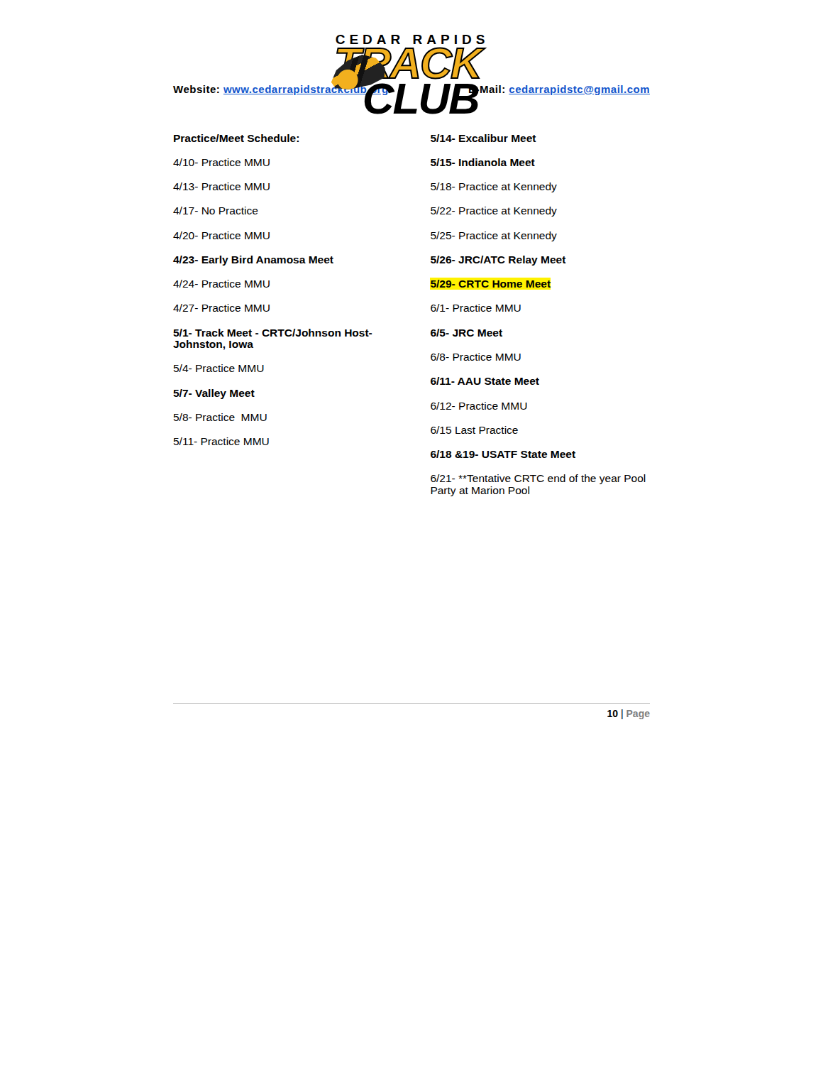CEDAR RAPIDS
TRACK
CLUB
Website: www.cedarrapidstrackclub.org
E-Mail: cedarrapidstc@gmail.com
Practice/Meet Schedule:
4/10- Practice MMU
4/13- Practice MMU
4/17- No Practice
4/20- Practice MMU
4/23- Early Bird Anamosa Meet
4/24- Practice MMU
4/27- Practice MMU
5/1- Track Meet - CRTC/Johnson Host- Johnston, Iowa
5/4- Practice MMU
5/7- Valley Meet
5/8- Practice MMU
5/11- Practice MMU
5/14- Excalibur Meet
5/15- Indianola Meet
5/18- Practice at Kennedy
5/22- Practice at Kennedy
5/25- Practice at Kennedy
5/26- JRC/ATC Relay Meet
5/29- CRTC Home Meet
6/1- Practice MMU
6/5- JRC Meet
6/8- Practice MMU
6/11- AAU State Meet
6/12- Practice MMU
6/15 Last Practice
6/18 &19- USATF State Meet
6/21- **Tentative CRTC end of the year Pool Party at Marion Pool
10 | Page